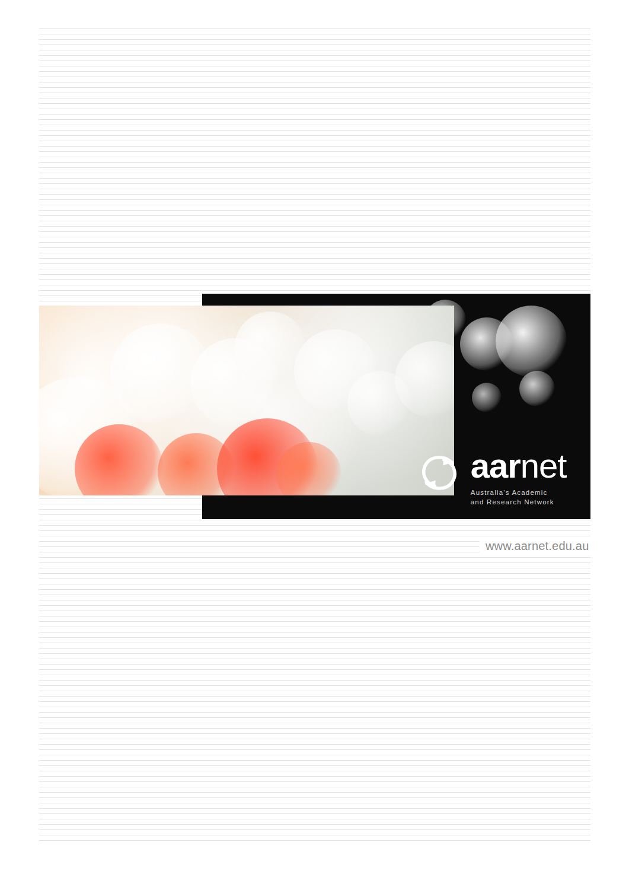aarnet Australia's Academic
and Research Network
www.aarnet.edu.au